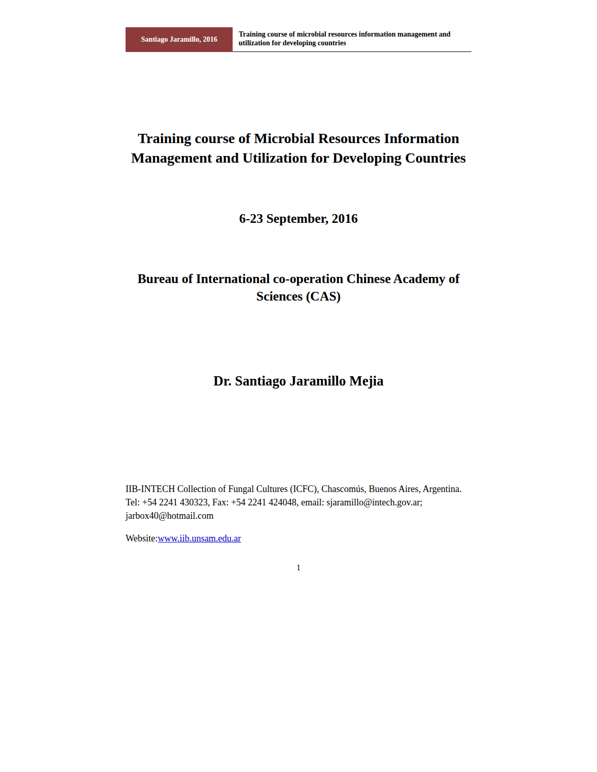Santiago Jaramillo, 2016
Training course of microbial resources information management and utilization for developing countries
Training course of Microbial Resources Information Management and Utilization for Developing Countries
6-23 September, 2016
Bureau of International co-operation Chinese Academy of Sciences (CAS)
Dr. Santiago Jaramillo Mejia
IIB-INTECH Collection of Fungal Cultures (ICFC), Chascomús, Buenos Aires, Argentina. Tel: +54 2241 430323, Fax: +54 2241 424048, email: sjaramillo@intech.gov.ar; jarbox40@hotmail.com
Website:www.iib.unsam.edu.ar
1